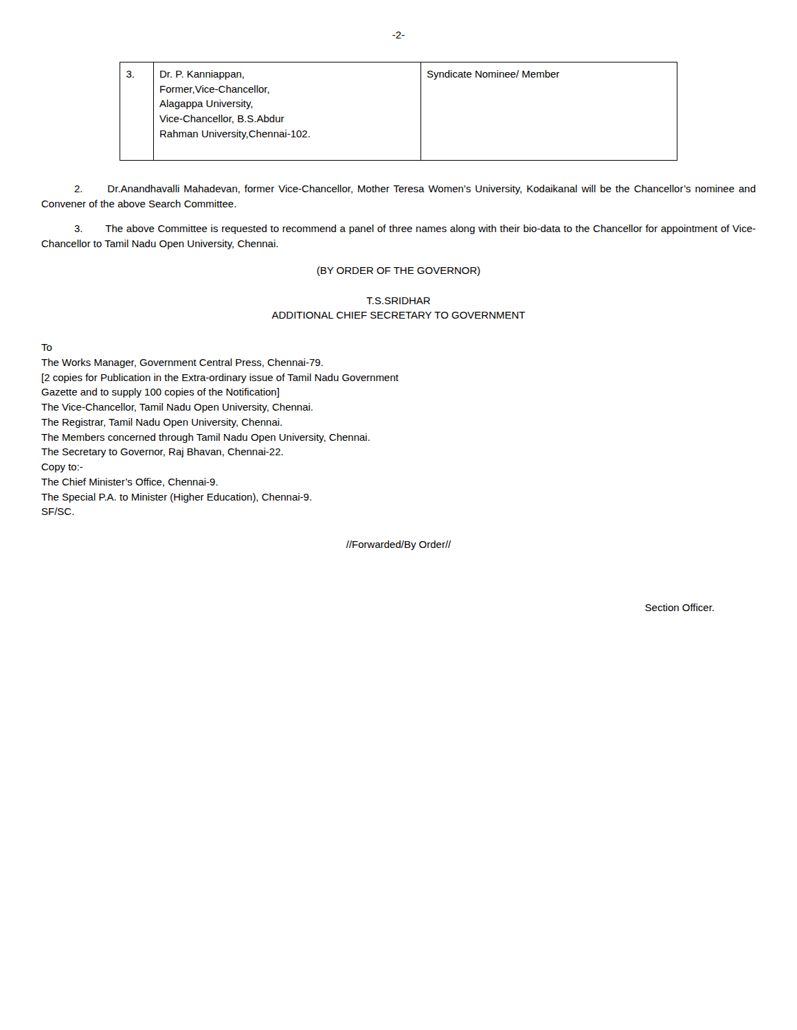-2-
| 3. | Dr. P. Kanniappan, Former,Vice-Chancellor, Alagappa University, Vice-Chancellor, B.S.Abdur Rahman University,Chennai-102. | Syndicate Nominee/ Member |
2. Dr.Anandhavalli Mahadevan, former Vice-Chancellor, Mother Teresa Women’s University, Kodaikanal will be the Chancellor’s nominee and Convener of the above Search Committee.
3. The above Committee is requested to recommend a panel of three names along with their bio-data to the Chancellor for appointment of Vice-Chancellor to Tamil Nadu Open University, Chennai.
(BY ORDER OF THE GOVERNOR)
T.S.SRIDHAR
ADDITIONAL CHIEF SECRETARY TO GOVERNMENT
To
The Works Manager, Government Central Press, Chennai-79.
[2 copies for Publication in the Extra-ordinary issue of Tamil Nadu Government
Gazette and to supply 100 copies of the Notification]
The Vice-Chancellor, Tamil Nadu Open University, Chennai.
The Registrar, Tamil Nadu Open University, Chennai.
The Members concerned through Tamil Nadu Open University, Chennai.
The Secretary to Governor, Raj Bhavan, Chennai-22.
Copy to:-
The Chief Minister’s Office, Chennai-9.
The Special P.A. to Minister (Higher Education), Chennai-9.
SF/SC.
//Forwarded/By Order//
Section Officer.